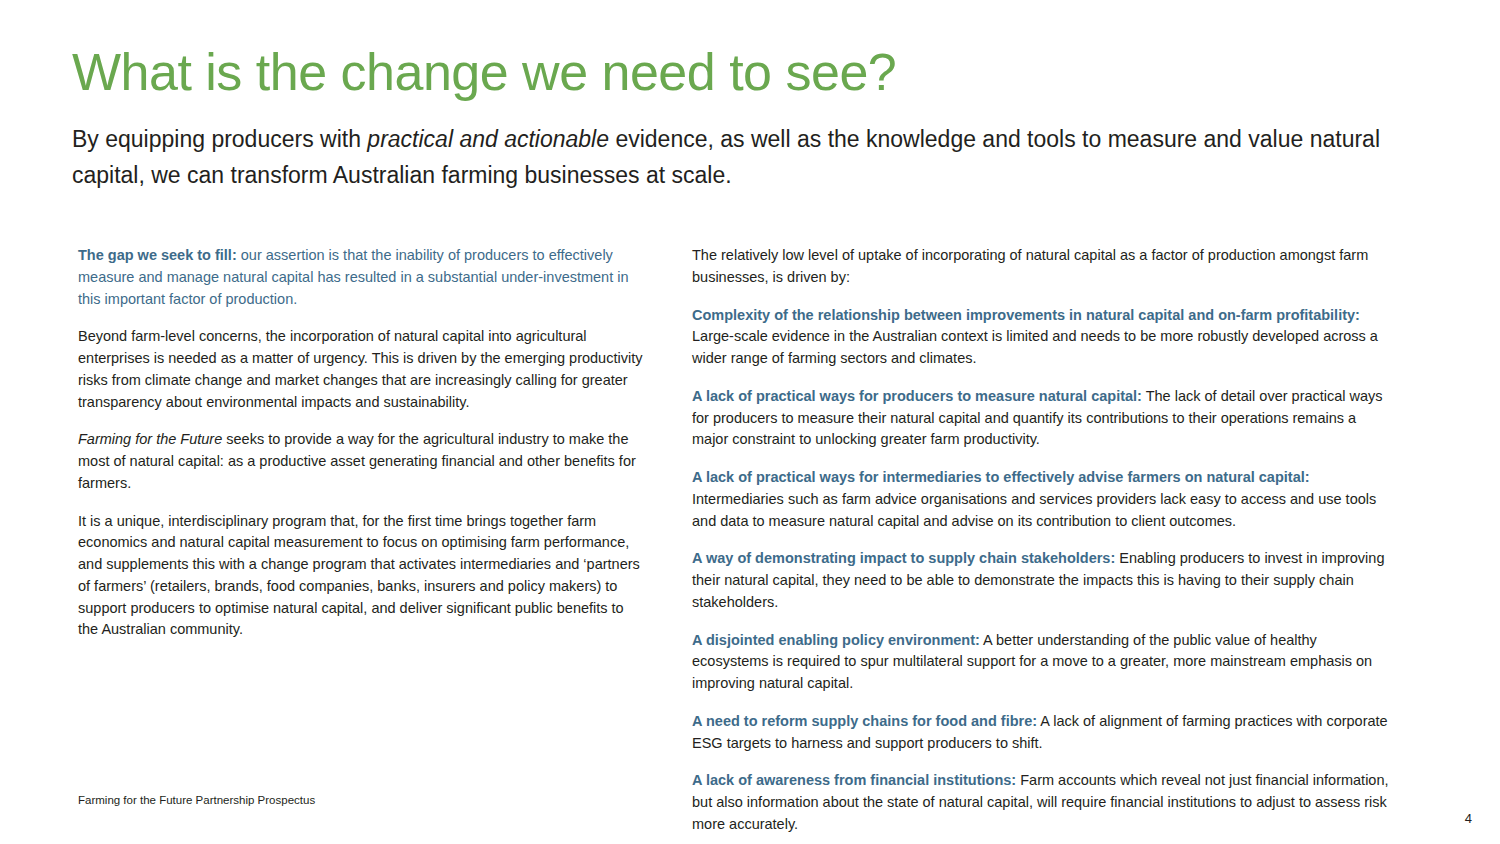What is the change we need to see?
By equipping producers with practical and actionable evidence, as well as the knowledge and tools to measure and value natural capital, we can transform Australian farming businesses at scale.
The gap we seek to fill: our assertion is that the inability of producers to effectively measure and manage natural capital has resulted in a substantial under-investment in this important factor of production.
Beyond farm-level concerns, the incorporation of natural capital into agricultural enterprises is needed as a matter of urgency. This is driven by the emerging productivity risks from climate change and market changes that are increasingly calling for greater transparency about environmental impacts and sustainability.
Farming for the Future seeks to provide a way for the agricultural industry to make the most of natural capital: as a productive asset generating financial and other benefits for farmers.
It is a unique, interdisciplinary program that, for the first time brings together farm economics and natural capital measurement to focus on optimising farm performance, and supplements this with a change program that activates intermediaries and ‘partners of farmers’ (retailers, brands, food companies, banks, insurers and policy makers) to support producers to optimise natural capital, and deliver significant public benefits to the Australian community.
The relatively low level of uptake of incorporating of natural capital as a factor of production amongst farm businesses, is driven by:
Complexity of the relationship between improvements in natural capital and on-farm profitability: Large-scale evidence in the Australian context is limited and needs to be more robustly developed across a wider range of farming sectors and climates.
A lack of practical ways for producers to measure natural capital: The lack of detail over practical ways for producers to measure their natural capital and quantify its contributions to their operations remains a major constraint to unlocking greater farm productivity.
A lack of practical ways for intermediaries to effectively advise farmers on natural capital: Intermediaries such as farm advice organisations and services providers lack easy to access and use tools and data to measure natural capital and advise on its contribution to client outcomes.
A way of demonstrating impact to supply chain stakeholders: Enabling producers to invest in improving their natural capital, they need to be able to demonstrate the impacts this is having to their supply chain stakeholders.
A disjointed enabling policy environment: A better understanding of the public value of healthy ecosystems is required to spur multilateral support for a move to a greater, more mainstream emphasis on improving natural capital.
A need to reform supply chains for food and fibre: A lack of alignment of farming practices with corporate ESG targets to harness and support producers to shift.
A lack of awareness from financial institutions: Farm accounts which reveal not just financial information, but also information about the state of natural capital, will require financial institutions to adjust to assess risk more accurately.
Farming for the Future Partnership Prospectus
4